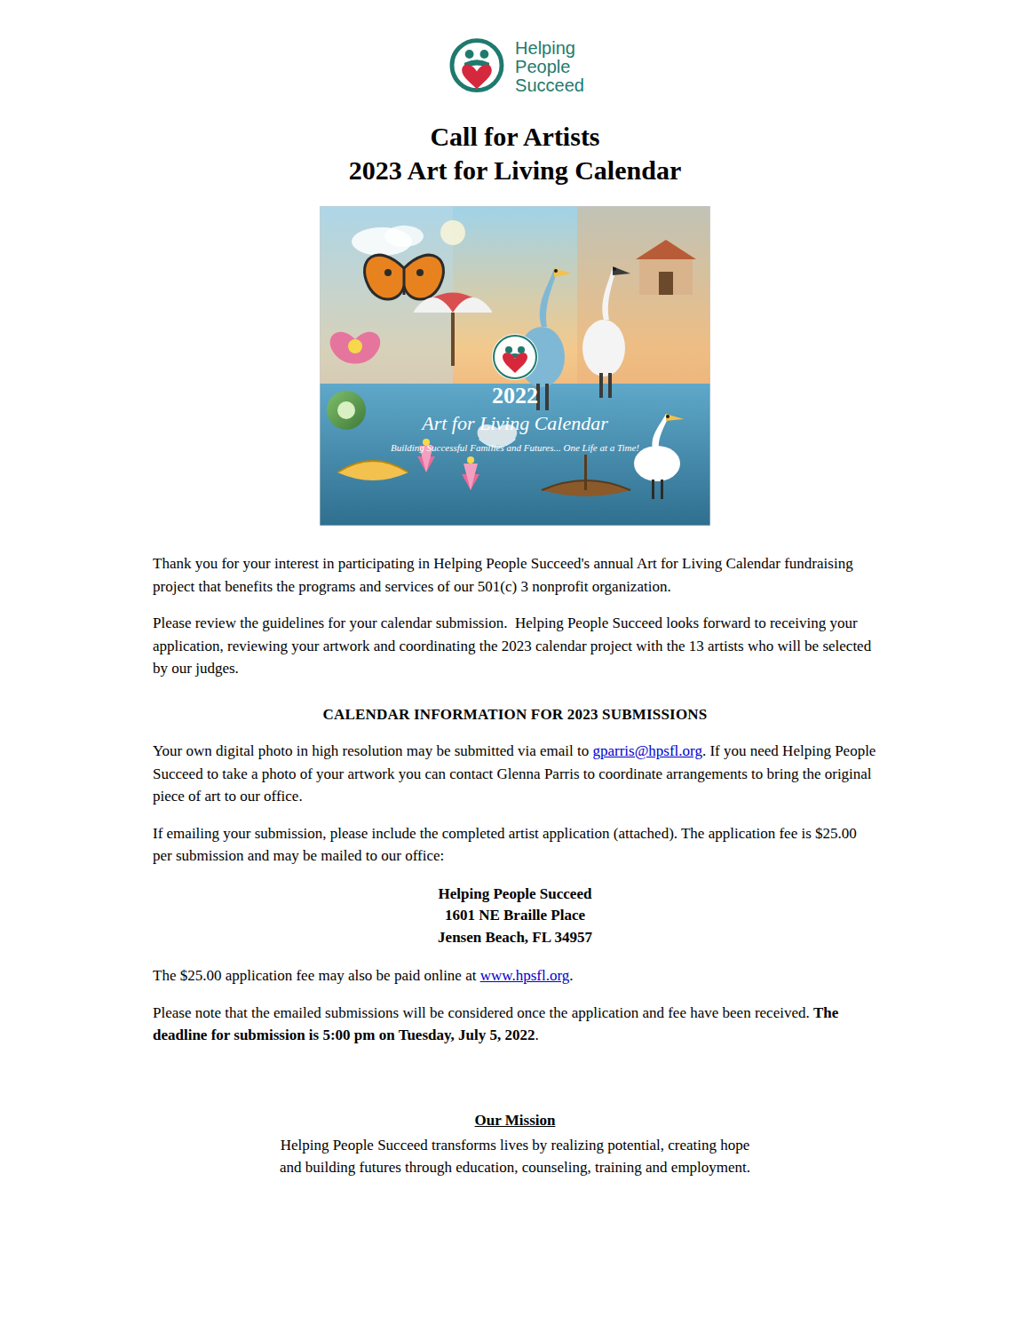Helping
People
Succeed
Call for Artists
2023 Art for Living Calendar
2022 Art for Living Calendar Building Successful Families and Futures... One Life at a Time!
Thank you for your interest in participating in Helping People Succeed's annual Art for Living Calendar fundraising project that benefits the programs and services of our 501(c) 3 nonprofit organization.
Please review the guidelines for your calendar submission. Helping People Succeed looks forward to receiving your application, reviewing your artwork and coordinating the 2023 calendar project with the 13 artists who will be selected by our judges.
CALENDAR INFORMATION FOR 2023 SUBMISSIONS
Your own digital photo in high resolution may be submitted via email to gparris@hpsfl.org. If you need Helping People Succeed to take a photo of your artwork you can contact Glenna Parris to coordinate arrangements to bring the original piece of art to our office.
If emailing your submission, please include the completed artist application (attached). The application fee is $25.00 per submission and may be mailed to our office:
Helping People Succeed
1601 NE Braille Place
Jensen Beach, FL 34957
The $25.00 application fee may also be paid online at www.hpsfl.org.
Please note that the emailed submissions will be considered once the application and fee have been received. The deadline for submission is 5:00 pm on Tuesday, July 5, 2022.
Our Mission
Helping People Succeed transforms lives by realizing potential, creating hope
and building futures through education, counseling, training and employment.